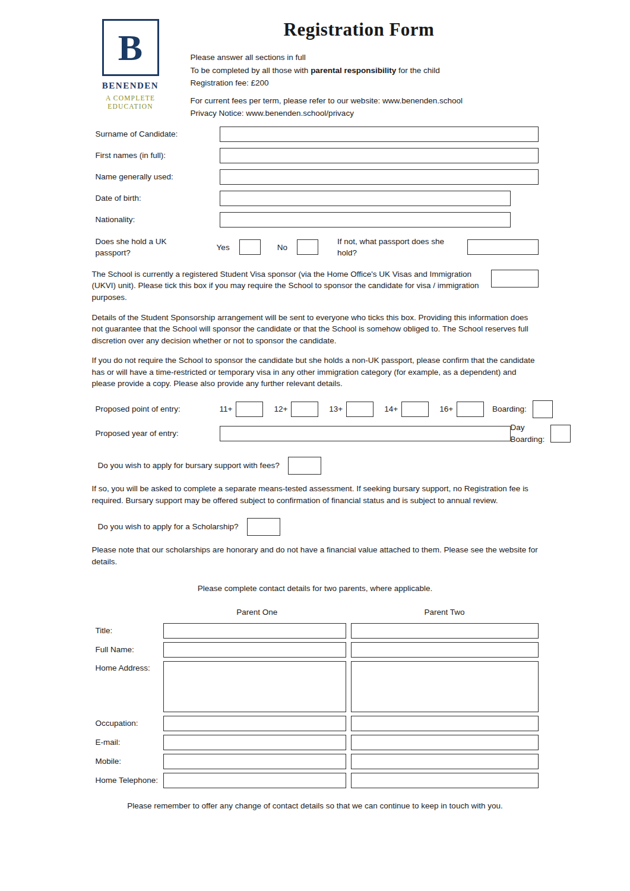BENENDEN
A COMPLETE
EDUCATION
Registration Form
Please answer all sections in full
To be completed by all those with parental responsibility for the child
Registration fee: £200
For current fees per term, please refer to our website: www.benenden.school
Privacy Notice: www.benenden.school/privacy
Surname of Candidate:
First names (in full):
Name generally used:
Date of birth:
Nationality:
Does she hold a UK passport?
Yes
No
If not, what passport does she hold?
The School is currently a registered Student Visa sponsor (via the Home Office's UK Visas and Immigration (UKVI) unit). Please tick this box if you may require the School to sponsor the candidate for visa / immigration purposes.
Details of the Student Sponsorship arrangement will be sent to everyone who ticks this box. Providing this information does not guarantee that the School will sponsor the candidate or that the School is somehow obliged to. The School reserves full discretion over any decision whether or not to sponsor the candidate.
If you do not require the School to sponsor the candidate but she holds a non-UK passport, please confirm that the candidate has or will have a time-restricted or temporary visa in any other immigration category (for example, as a dependent) and please provide a copy. Please also provide any further relevant details.
Proposed point of entry:
11+
12+
13+
14+
16+
Boarding:
Proposed year of entry:
Day Boarding:
Do you wish to apply for bursary support with fees?
If so, you will be asked to complete a separate means-tested assessment. If seeking bursary support, no Registration fee is required. Bursary support may be offered subject to confirmation of financial status and is subject to annual review.
Do you wish to apply for a Scholarship?
Please note that our scholarships are honorary and do not have a financial value attached to them. Please see the website for details.
Please complete contact details for two parents, where applicable.
| | Parent One | Parent Two |
| --- | --- | --- |
| Title: | | |
| Full Name: | | |
| Home Address: | | |
| Occupation: | | |
| E-mail: | | |
| Mobile: | | |
| Home Telephone: | | |
Please remember to offer any change of contact details so that we can continue to keep in touch with you.